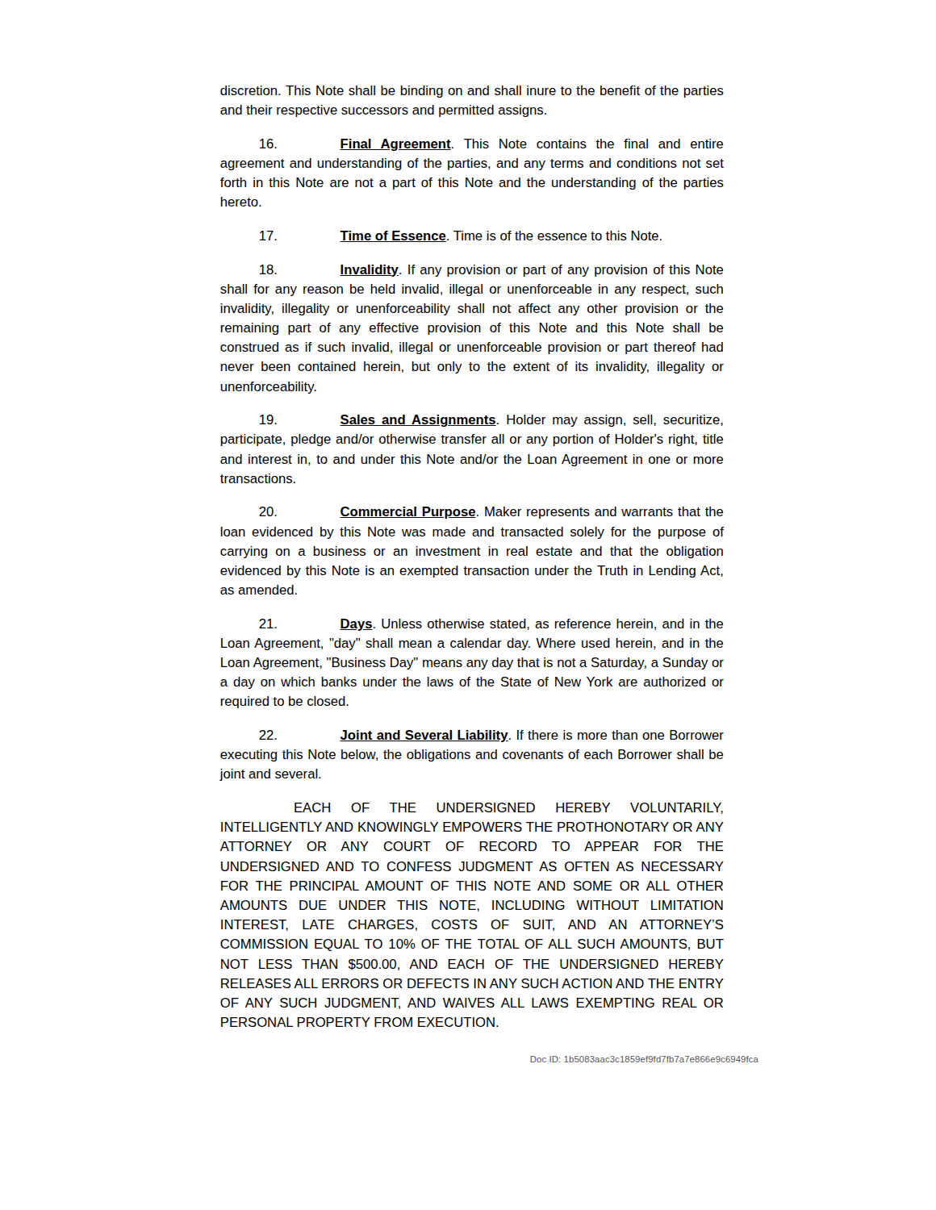discretion. This Note shall be binding on and shall inure to the benefit of the parties and their respective successors and permitted assigns.
16. Final Agreement. This Note contains the final and entire agreement and understanding of the parties, and any terms and conditions not set forth in this Note are not a part of this Note and the understanding of the parties hereto.
17. Time of Essence. Time is of the essence to this Note.
18. Invalidity. If any provision or part of any provision of this Note shall for any reason be held invalid, illegal or unenforceable in any respect, such invalidity, illegality or unenforceability shall not affect any other provision or the remaining part of any effective provision of this Note and this Note shall be construed as if such invalid, illegal or unenforceable provision or part thereof had never been contained herein, but only to the extent of its invalidity, illegality or unenforceability.
19. Sales and Assignments. Holder may assign, sell, securitize, participate, pledge and/or otherwise transfer all or any portion of Holder's right, title and interest in, to and under this Note and/or the Loan Agreement in one or more transactions.
20. Commercial Purpose. Maker represents and warrants that the loan evidenced by this Note was made and transacted solely for the purpose of carrying on a business or an investment in real estate and that the obligation evidenced by this Note is an exempted transaction under the Truth in Lending Act, as amended.
21. Days. Unless otherwise stated, as reference herein, and in the Loan Agreement, "day" shall mean a calendar day. Where used herein, and in the Loan Agreement, "Business Day" means any day that is not a Saturday, a Sunday or a day on which banks under the laws of the State of New York are authorized or required to be closed.
22. Joint and Several Liability. If there is more than one Borrower executing this Note below, the obligations and covenants of each Borrower shall be joint and several.
EACH OF THE UNDERSIGNED HEREBY VOLUNTARILY, INTELLIGENTLY AND KNOWINGLY EMPOWERS THE PROTHONOTARY OR ANY ATTORNEY OR ANY COURT OF RECORD TO APPEAR FOR THE UNDERSIGNED AND TO CONFESS JUDGMENT AS OFTEN AS NECESSARY FOR THE PRINCIPAL AMOUNT OF THIS NOTE AND SOME OR ALL OTHER AMOUNTS DUE UNDER THIS NOTE, INCLUDING WITHOUT LIMITATION INTEREST, LATE CHARGES, COSTS OF SUIT, AND AN ATTORNEY’S COMMISSION EQUAL TO 10% OF THE TOTAL OF ALL SUCH AMOUNTS, BUT NOT LESS THAN $500.00, AND EACH OF THE UNDERSIGNED HEREBY RELEASES ALL ERRORS OR DEFECTS IN ANY SUCH ACTION AND THE ENTRY OF ANY SUCH JUDGMENT, AND WAIVES ALL LAWS EXEMPTING REAL OR PERSONAL PROPERTY FROM EXECUTION.
Doc ID: 1b5083aac3c1859ef9fd7fb7a7e866e9c6949fca